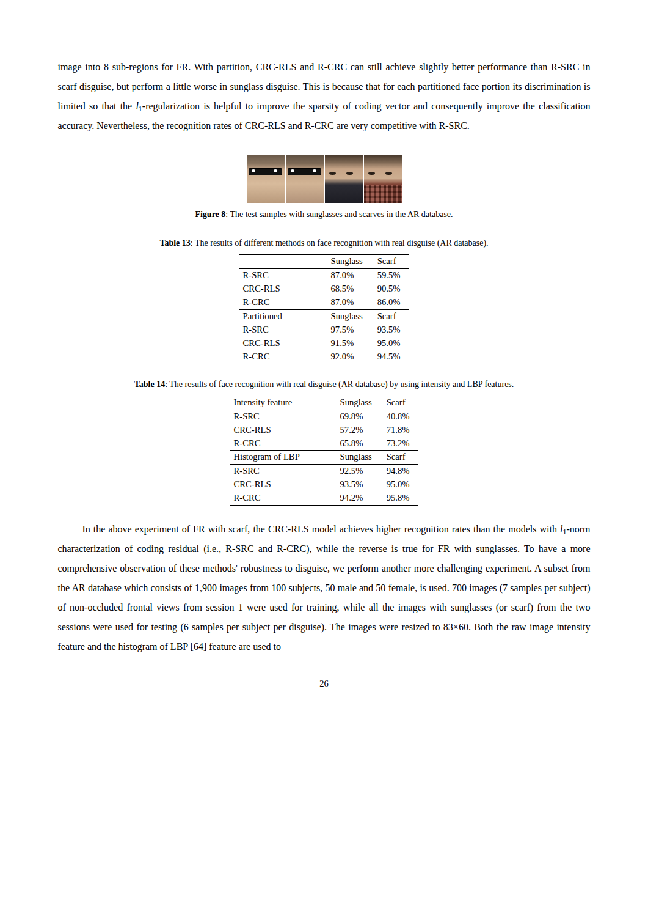image into 8 sub-regions for FR. With partition, CRC-RLS and R-CRC can still achieve slightly better performance than R-SRC in scarf disguise, but perform a little worse in sunglass disguise. This is because that for each partitioned face portion its discrimination is limited so that the l1-regularization is helpful to improve the sparsity of coding vector and consequently improve the classification accuracy. Nevertheless, the recognition rates of CRC-RLS and R-CRC are very competitive with R-SRC.
Figure 8: The test samples with sunglasses and scarves in the AR database.
Table 13: The results of different methods on face recognition with real disguise (AR database).
| | Sunglass | Scarf |
| --- | --- | --- |
| R-SRC | 87.0% | 59.5% |
| CRC-RLS | 68.5% | 90.5% |
| R-CRC | 87.0% | 86.0% |
| Partitioned | Sunglass | Scarf |
| R-SRC | 97.5% | 93.5% |
| CRC-RLS | 91.5% | 95.0% |
| R-CRC | 92.0% | 94.5% |
Table 14: The results of face recognition with real disguise (AR database) by using intensity and LBP features.
| Intensity feature | Sunglass | Scarf |
| --- | --- | --- |
| R-SRC | 69.8% | 40.8% |
| CRC-RLS | 57.2% | 71.8% |
| R-CRC | 65.8% | 73.2% |
| Histogram of LBP | Sunglass | Scarf |
| R-SRC | 92.5% | 94.8% |
| CRC-RLS | 93.5% | 95.0% |
| R-CRC | 94.2% | 95.8% |
In the above experiment of FR with scarf, the CRC-RLS model achieves higher recognition rates than the models with l1-norm characterization of coding residual (i.e., R-SRC and R-CRC), while the reverse is true for FR with sunglasses. To have a more comprehensive observation of these methods' robustness to disguise, we perform another more challenging experiment. A subset from the AR database which consists of 1,900 images from 100 subjects, 50 male and 50 female, is used. 700 images (7 samples per subject) of non-occluded frontal views from session 1 were used for training, while all the images with sunglasses (or scarf) from the two sessions were used for testing (6 samples per subject per disguise). The images were resized to 83×60. Both the raw image intensity feature and the histogram of LBP [64] feature are used to
26